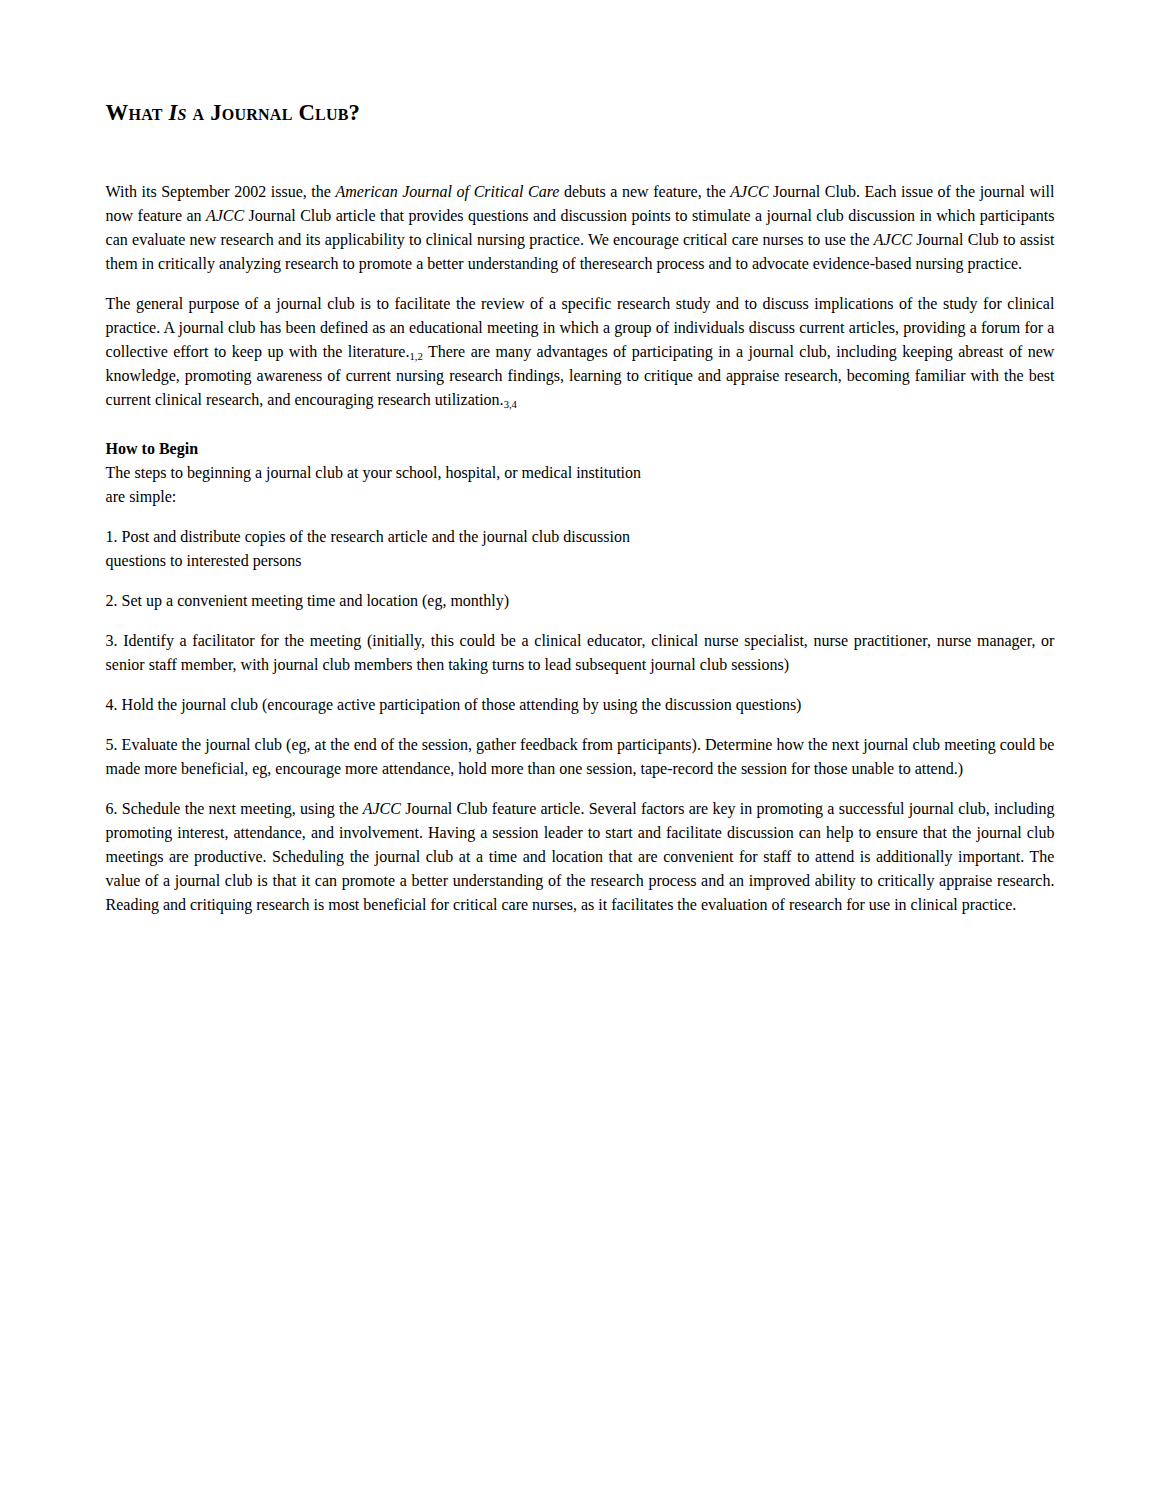What Is a Journal Club?
With its September 2002 issue, the American Journal of Critical Care debuts a new feature, the AJCC Journal Club. Each issue of the journal will now feature an AJCC Journal Club article that provides questions and discussion points to stimulate a journal club discussion in which participants can evaluate new research and its applicability to clinical nursing practice. We encourage critical care nurses to use the AJCC Journal Club to assist them in critically analyzing research to promote a better understanding of theresearch process and to advocate evidence-based nursing practice.
The general purpose of a journal club is to facilitate the review of a specific research study and to discuss implications of the study for clinical practice. A journal club has been defined as an educational meeting in which a group of individuals discuss current articles, providing a forum for a collective effort to keep up with the literature.1,2 There are many advantages of participating in a journal club, including keeping abreast of new knowledge, promoting awareness of current nursing research findings, learning to critique and appraise research, becoming familiar with the best current clinical research, and encouraging research utilization.3,4
How to Begin
The steps to beginning a journal club at your school, hospital, or medical institution
are simple:
1. Post and distribute copies of the research article and the journal club discussion
questions to interested persons
2. Set up a convenient meeting time and location (eg, monthly)
3. Identify a facilitator for the meeting (initially, this could be a clinical educator, clinical nurse specialist, nurse practitioner, nurse manager, or senior staff member, with journal club members then taking turns to lead subsequent journal club sessions)
4. Hold the journal club (encourage active participation of those attending by using the discussion questions)
5. Evaluate the journal club (eg, at the end of the session, gather feedback from participants). Determine how the next journal club meeting could be made more beneficial, eg, encourage more attendance, hold more than one session, tape-record the session for those unable to attend.)
6. Schedule the next meeting, using the AJCC Journal Club feature article. Several factors are key in promoting a successful journal club, including promoting interest, attendance, and involvement. Having a session leader to start and facilitate discussion can help to ensure that the journal club meetings are productive. Scheduling the journal club at a time and location that are convenient for staff to attend is additionally important. The value of a journal club is that it can promote a better understanding of the research process and an improved ability to critically appraise research. Reading and critiquing research is most beneficial for critical care nurses, as it facilitates the evaluation of research for use in clinical practice.